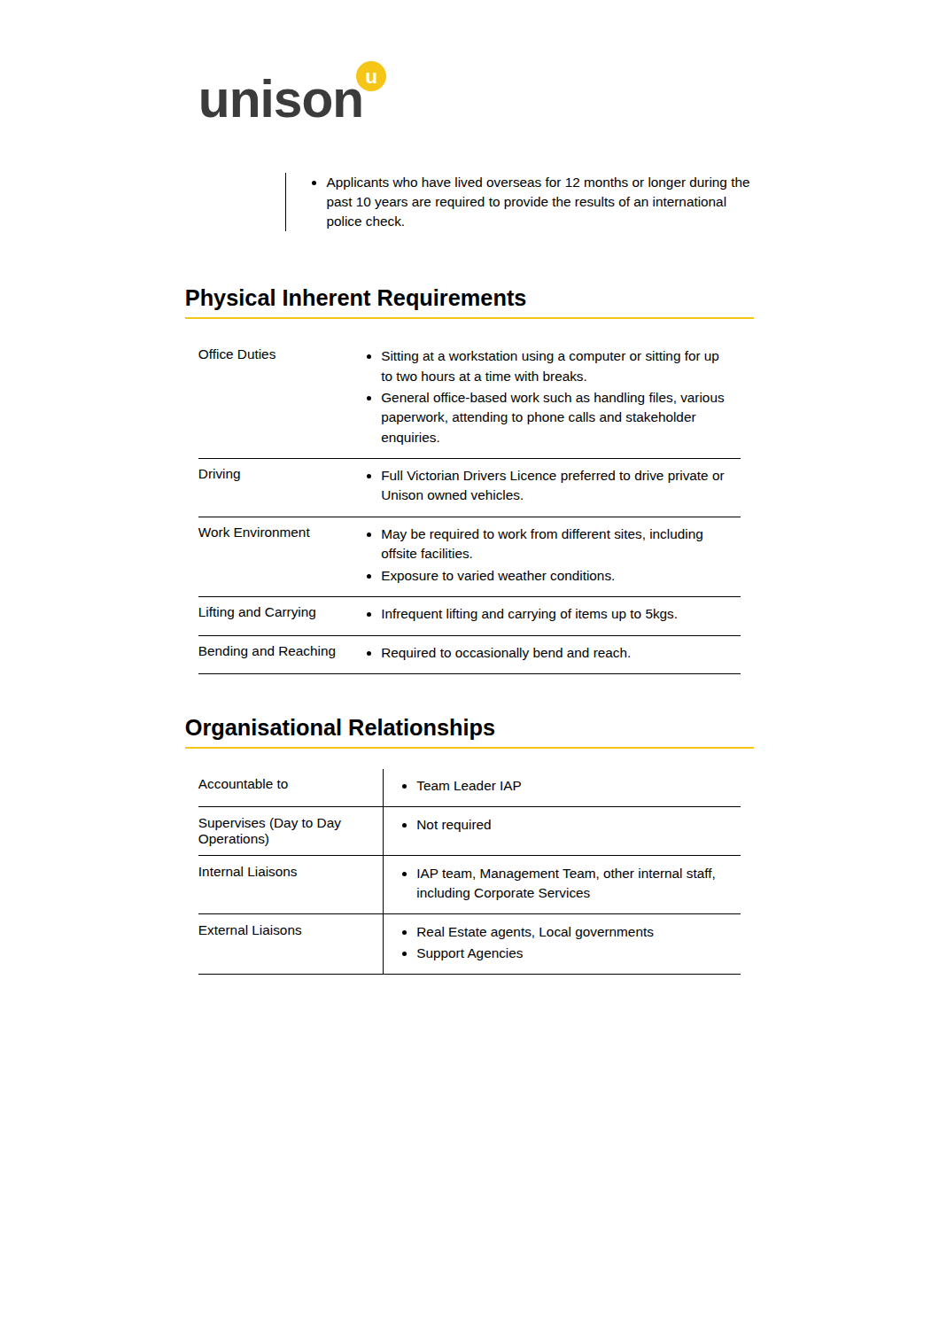unison u
Applicants who have lived overseas for 12 months or longer during the past 10 years are required to provide the results of an international police check.
Physical Inherent Requirements
| Office Duties | Sitting at a workstation using a computer or sitting for up to two hours at a time with breaks. General office-based work such as handling files, various paperwork, attending to phone calls and stakeholder enquiries. |
| Driving | Full Victorian Drivers Licence preferred to drive private or Unison owned vehicles. |
| Work Environment | May be required to work from different sites, including offsite facilities. Exposure to varied weather conditions. |
| Lifting and Carrying | Infrequent lifting and carrying of items up to 5kgs. |
| Bending and Reaching | Required to occasionally bend and reach. |
Organisational Relationships
| Accountable to | Team Leader IAP |
| Supervises (Day to Day Operations) | Not required |
| Internal Liaisons | IAP team, Management Team, other internal staff, including Corporate Services |
| External Liaisons | Real Estate agents, Local governments Support Agencies |